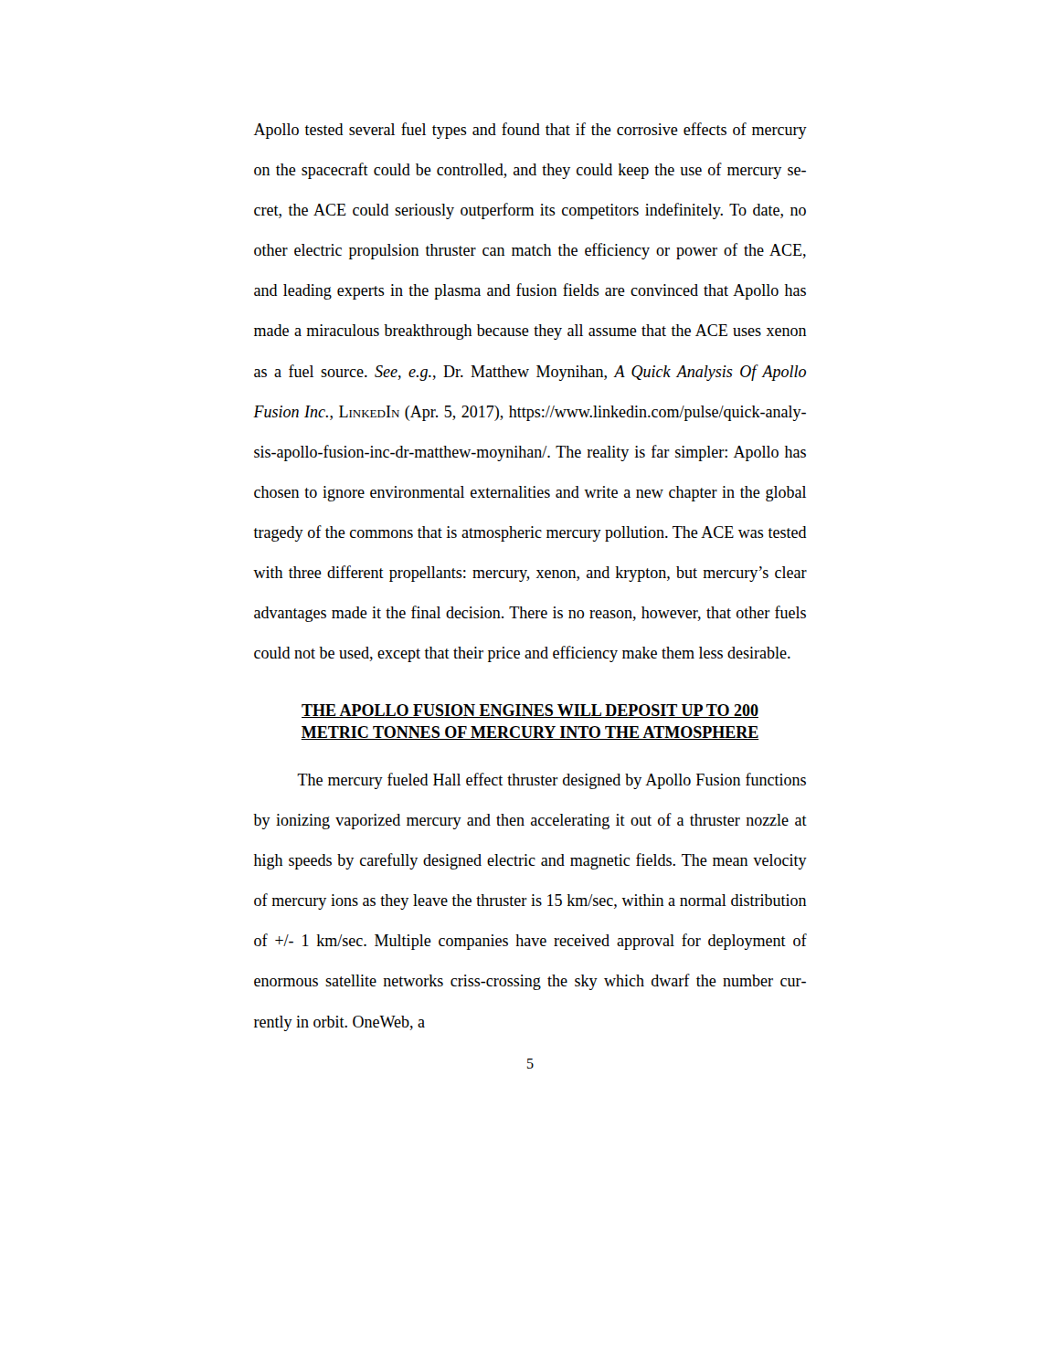Apollo tested several fuel types and found that if the corrosive effects of mercury on the spacecraft could be controlled, and they could keep the use of mercury secret, the ACE could seriously outperform its competitors indefinitely. To date, no other electric propulsion thruster can match the efficiency or power of the ACE, and leading experts in the plasma and fusion fields are convinced that Apollo has made a miraculous breakthrough because they all assume that the ACE uses xenon as a fuel source. See, e.g., Dr. Matthew Moynihan, A Quick Analysis Of Apollo Fusion Inc., LinkedIn (Apr. 5, 2017), https://www.linkedin.com/pulse/quick-analysis-apollo-fusion-inc-dr-matthew-moynihan/. The reality is far simpler: Apollo has chosen to ignore environmental externalities and write a new chapter in the global tragedy of the commons that is atmospheric mercury pollution. The ACE was tested with three different propellants: mercury, xenon, and krypton, but mercury’s clear advantages made it the final decision. There is no reason, however, that other fuels could not be used, except that their price and efficiency make them less desirable.
THE APOLLO FUSION ENGINES WILL DEPOSIT UP TO 200 METRIC TONNES OF MERCURY INTO THE ATMOSPHERE
The mercury fueled Hall effect thruster designed by Apollo Fusion functions by ionizing vaporized mercury and then accelerating it out of a thruster nozzle at high speeds by carefully designed electric and magnetic fields. The mean velocity of mercury ions as they leave the thruster is 15 km/sec, within a normal distribution of +/- 1 km/sec. Multiple companies have received approval for deployment of enormous satellite networks criss-crossing the sky which dwarf the number currently in orbit. OneWeb, a
5